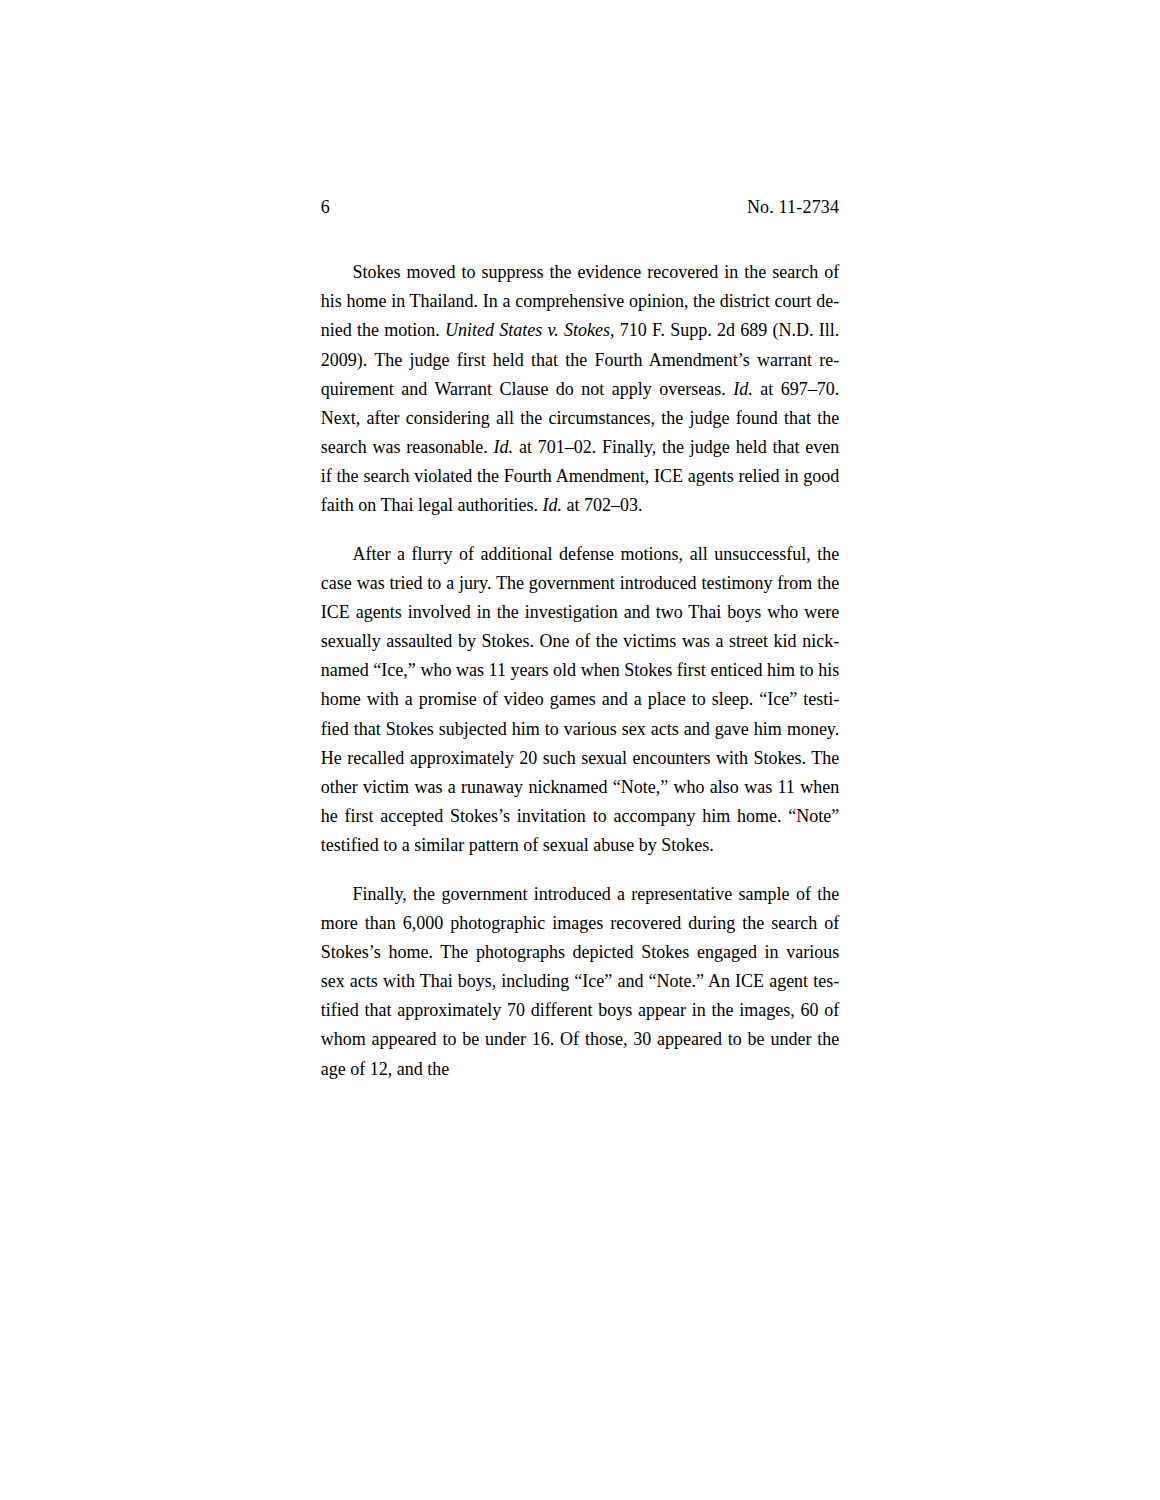6 No. 11-2734
Stokes moved to suppress the evidence recovered in the search of his home in Thailand. In a comprehensive opinion, the district court denied the motion. United States v. Stokes, 710 F. Supp. 2d 689 (N.D. Ill. 2009). The judge first held that the Fourth Amendment’s warrant requirement and Warrant Clause do not apply overseas. Id. at 697–70. Next, after considering all the circumstances, the judge found that the search was reasonable. Id. at 701–02. Finally, the judge held that even if the search violated the Fourth Amendment, ICE agents relied in good faith on Thai legal authorities. Id. at 702–03.
After a flurry of additional defense motions, all unsuccessful, the case was tried to a jury. The government introduced testimony from the ICE agents involved in the investigation and two Thai boys who were sexually assaulted by Stokes. One of the victims was a street kid nicknamed “Ice,” who was 11 years old when Stokes first enticed him to his home with a promise of video games and a place to sleep. “Ice” testified that Stokes subjected him to various sex acts and gave him money. He recalled approximately 20 such sexual encounters with Stokes. The other victim was a runaway nicknamed “Note,” who also was 11 when he first accepted Stokes’s invitation to accompany him home. “Note” testified to a similar pattern of sexual abuse by Stokes.
Finally, the government introduced a representative sample of the more than 6,000 photographic images recovered during the search of Stokes’s home. The photographs depicted Stokes engaged in various sex acts with Thai boys, including “Ice” and “Note.” An ICE agent testified that approximately 70 different boys appear in the images, 60 of whom appeared to be under 16. Of those, 30 appeared to be under the age of 12, and the